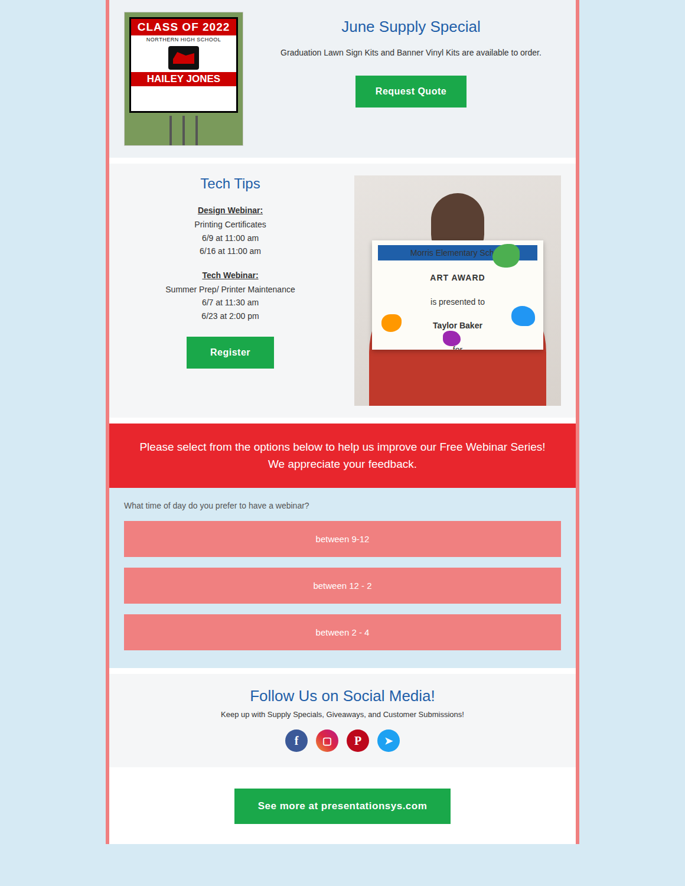CLASS OF 2022
NORTHERN HIGH SCHOOL
HAILEY JONES
June Supply Special
Graduation Lawn Sign Kits and Banner Vinyl Kits are available to order.
Request Quote
Tech Tips
Design Webinar: Printing Certificates
6/9 at 11:00 am
6/16 at 11:00 am
Tech Webinar: Summer Prep/ Printer Maintenance
6/7 at 11:30 am
6/23 at 2:00 pm
Register
Morris Elementary School
ART AWARD
is presented to
Taylor Baker
for
most improvement in painting
Mrs. Manning 6/17/2022
Please select from the options below to help us improve our Free Webinar Series! We appreciate your feedback.
What time of day do you prefer to have a webinar?
between 9-12 between 12 - 2 between 2 - 4
Follow Us on Social Media!
Keep up with Supply Specials, Giveaways, and Customer Submissions!
f ▢ P ➤
See more at presentationsys.com